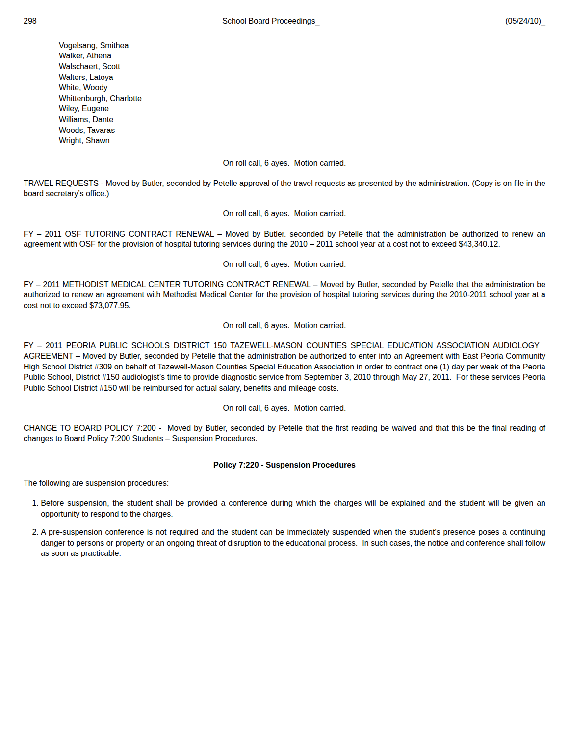298 School Board Proceedings_ (05/24/10)_
Vogelsang, Smithea
Walker, Athena
Walschaert, Scott
Walters, Latoya
White, Woody
Whittenburgh, Charlotte
Wiley, Eugene
Williams, Dante
Woods, Tavaras
Wright, Shawn
On roll call, 6 ayes. Motion carried.
TRAVEL REQUESTS - Moved by Butler, seconded by Petelle approval of the travel requests as presented by the administration. (Copy is on file in the board secretary’s office.)
On roll call, 6 ayes. Motion carried.
FY – 2011 OSF TUTORING CONTRACT RENEWAL – Moved by Butler, seconded by Petelle that the administration be authorized to renew an agreement with OSF for the provision of hospital tutoring services during the 2010 – 2011 school year at a cost not to exceed $43,340.12.
On roll call, 6 ayes. Motion carried.
FY – 2011 METHODIST MEDICAL CENTER TUTORING CONTRACT RENEWAL – Moved by Butler, seconded by Petelle that the administration be authorized to renew an agreement with Methodist Medical Center for the provision of hospital tutoring services during the 2010-2011 school year at a cost not to exceed $73,077.95.
On roll call, 6 ayes. Motion carried.
FY – 2011 PEORIA PUBLIC SCHOOLS DISTRICT 150 TAZEWELL-MASON COUNTIES SPECIAL EDUCATION ASSOCIATION AUDIOLOGY AGREEMENT – Moved by Butler, seconded by Petelle that the administration be authorized to enter into an Agreement with East Peoria Community High School District #309 on behalf of Tazewell-Mason Counties Special Education Association in order to contract one (1) day per week of the Peoria Public School, District #150 audiologist’s time to provide diagnostic service from September 3, 2010 through May 27, 2011. For these services Peoria Public School District #150 will be reimbursed for actual salary, benefits and mileage costs.
On roll call, 6 ayes. Motion carried.
CHANGE TO BOARD POLICY 7:200 - Moved by Butler, seconded by Petelle that the first reading be waived and that this be the final reading of changes to Board Policy 7:200 Students – Suspension Procedures.
Policy 7:220 - Suspension Procedures
The following are suspension procedures:
Before suspension, the student shall be provided a conference during which the charges will be explained and the student will be given an opportunity to respond to the charges.
A pre-suspension conference is not required and the student can be immediately suspended when the student's presence poses a continuing danger to persons or property or an ongoing threat of disruption to the educational process. In such cases, the notice and conference shall follow as soon as practicable.